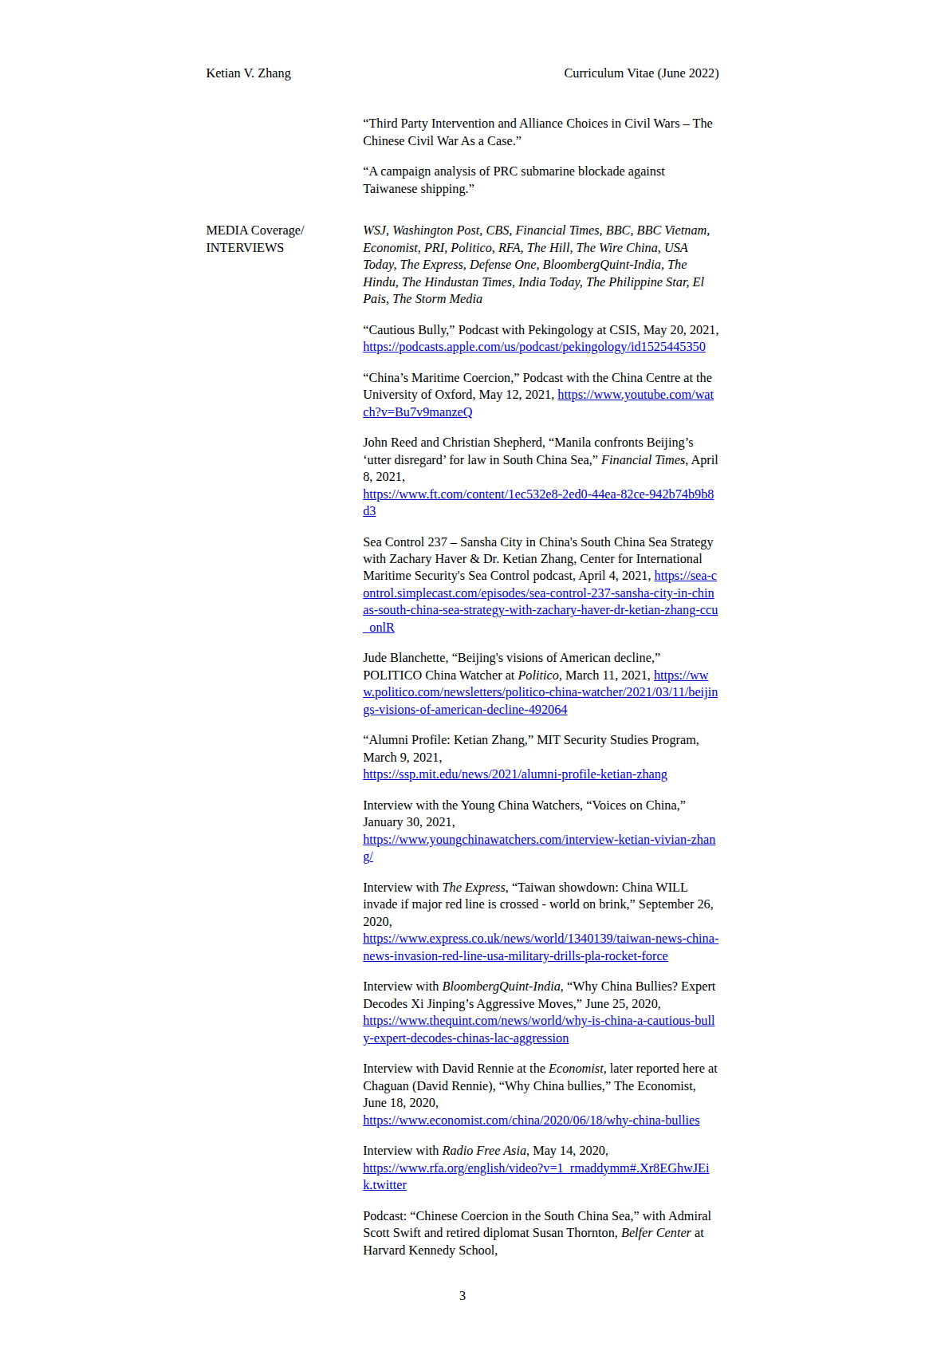Ketian V. Zhang
Curriculum Vitae (June 2022)
“Third Party Intervention and Alliance Choices in Civil Wars – The Chinese Civil War As a Case.”
“A campaign analysis of PRC submarine blockade against Taiwanese shipping.”
MEDIA Coverage/
INTERVIEWS
WSJ, Washington Post, CBS, Financial Times, BBC, BBC Vietnam, Economist, PRI, Politico, RFA, The Hill, The Wire China, USA Today, The Express, Defense One, BloombergQuint-India, The Hindu, The Hindustan Times, India Today, The Philippine Star, El Pais, The Storm Media
“Cautious Bully,” Podcast with Pekingology at CSIS, May 20, 2021,
https://podcasts.apple.com/us/podcast/pekingology/id1525445350
“China’s Maritime Coercion,” Podcast with the China Centre at the University of Oxford, May 12, 2021, https://www.youtube.com/watch?v=Bu7v9manzeQ
John Reed and Christian Shepherd, “Manila confronts Beijing’s ‘utter disregard’ for law in South China Sea,” Financial Times, April 8, 2021,
https://www.ft.com/content/1ec532e8-2ed0-44ea-82ce-942b74b9b8d3
Sea Control 237 – Sansha City in China's South China Sea Strategy with Zachary Haver & Dr. Ketian Zhang, Center for International Maritime Security's Sea Control podcast, April 4, 2021, https://sea-control.simplecast.com/episodes/sea-control-237-sansha-city-in-chinas-south-china-sea-strategy-with-zachary-haver-dr-ketian-zhang-ccu_onlR
Jude Blanchette, “Beijing's visions of American decline,” POLITICO China Watcher at Politico, March 11, 2021, https://www.politico.com/newsletters/politico-china-watcher/2021/03/11/beijings-visions-of-american-decline-492064
“Alumni Profile: Ketian Zhang,” MIT Security Studies Program, March 9, 2021,
https://ssp.mit.edu/news/2021/alumni-profile-ketian-zhang
Interview with the Young China Watchers, “Voices on China,” January 30, 2021,
https://www.youngchinawatchers.com/interview-ketian-vivian-zhang/
Interview with The Express, “Taiwan showdown: China WILL invade if major red line is crossed - world on brink,” September 26, 2020,
https://www.express.co.uk/news/world/1340139/taiwan-news-china-news-invasion-red-line-usa-military-drills-pla-rocket-force
Interview with BloombergQuint-India, “Why China Bullies? Expert Decodes Xi Jinping’s Aggressive Moves,” June 25, 2020,
https://www.thequint.com/news/world/why-is-china-a-cautious-bully-expert-decodes-chinas-lac-aggression
Interview with David Rennie at the Economist, later reported here at Chaguan (David Rennie), “Why China bullies,” The Economist, June 18, 2020,
https://www.economist.com/china/2020/06/18/why-china-bullies
Interview with Radio Free Asia, May 14, 2020,
https://www.rfa.org/english/video?v=1_rmaddymm#.Xr8EGhwJEik.twitter
Podcast: “Chinese Coercion in the South China Sea,” with Admiral Scott Swift and retired diplomat Susan Thornton, Belfer Center at Harvard Kennedy School,
3